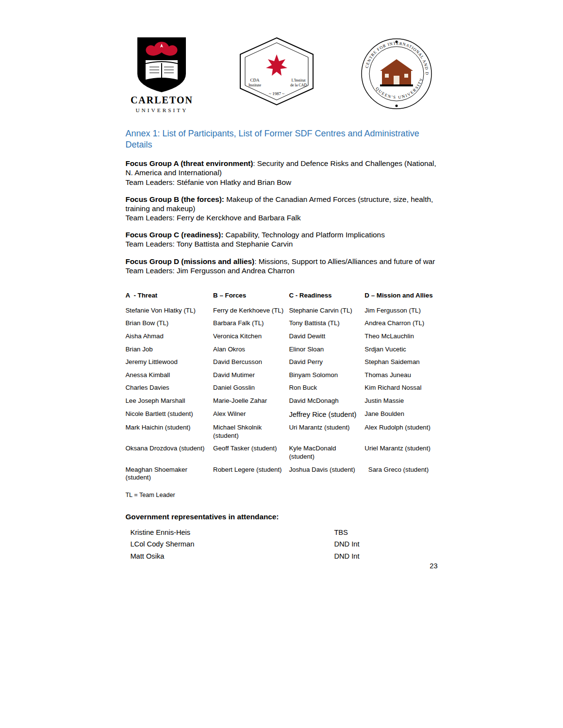CARLETON
UNIVERSITY
CDA Institute L'Institut de la CAD ~ 1987 ~
CENTRE FOR INTERNATIONAL AND DEFENCE POLICY QUEEN'S UNIVERSITY
Annex 1: List of Participants, List of Former SDF Centres and Administrative Details
Focus Group A (threat environment): Security and Defence Risks and Challenges (National, N. America and International)
Team Leaders: Stéfanie von Hlatky and Brian Bow
Focus Group B (the forces): Makeup of the Canadian Armed Forces (structure, size, health, training and makeup)
Team Leaders: Ferry de Kerckhove and Barbara Falk
Focus Group C (readiness): Capability, Technology and Platform Implications
Team Leaders: Tony Battista and Stephanie Carvin
Focus Group D (missions and allies): Missions, Support to Allies/Alliances and future of war
Team Leaders: Jim Fergusson and Andrea Charron
| A - Threat | B – Forces | C - Readiness | D – Mission and Allies |
| --- | --- | --- | --- |
| Stefanie Von Hlatky (TL) | Ferry de Kerkhoeve (TL) | Stephanie Carvin (TL) | Jim Fergusson (TL) |
| Brian Bow (TL) | Barbara Falk (TL) | Tony Battista (TL) | Andrea Charron (TL) |
| Aisha Ahmad | Veronica Kitchen | David Dewitt | Theo McLauchlin |
| Brian Job | Alan Okros | Elinor Sloan | Srdjan Vucetic |
| Jeremy Littlewood | David Bercusson | David Perry | Stephan Saideman |
| Anessa Kimball | David Mutimer | Binyam Solomon | Thomas Juneau |
| Charles Davies | Daniel Gosslin | Ron Buck | Kim Richard Nossal |
| Lee Joseph Marshall | Marie-Joelle Zahar | David McDonagh | Justin Massie |
| Nicole Bartlett (student) | Alex Wilner | Jeffrey Rice (student) | Jane Boulden |
| Mark Haichin (student) | Michael Shkolnik (student) | Uri Marantz (student) | Alex Rudolph (student) |
| Oksana Drozdova (student) | Geoff Tasker (student) | Kyle MacDonald (student) | Uriel Marantz (student) |
| Meaghan Shoemaker (student) | Robert Legere (student) | Joshua Davis (student) | Sara Greco (student) |
TL = Team Leader
Government representatives in attendance:
| Kristine Ennis-Heis | TBS |
| LCol Cody Sherman | DND Int |
| Matt Osika | DND Int |
23